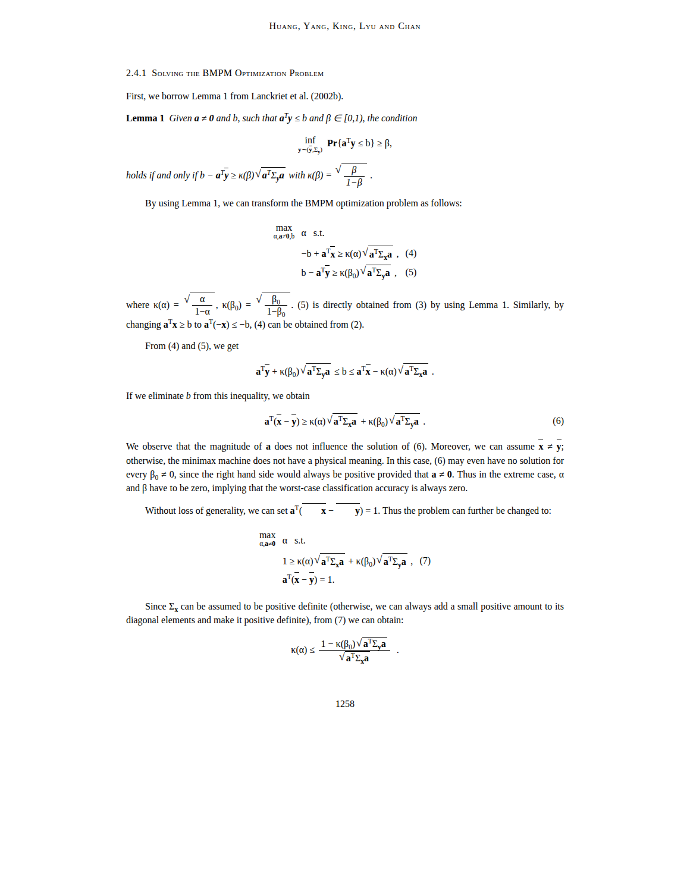Huang, Yang, King, Lyu and Chan
2.4.1 Solving the BMPM Optimization Problem
First, we borrow Lemma 1 from Lanckriet et al. (2002b).
Lemma 1 Given a ≠ 0 and b, such that aTy ≤ b and β ∈ [0,1), the condition
inf y∼(y,Σy) Pr{aTy ≤ b} ≥ β,
holds if and only if b − aTy ≥ κ(β)aTΣya with κ(β) = β 1−β .
By using Lemma 1, we can transform the BMPM optimization problem as follows:
| max α, a ≠ 0 ,b | α s.t. | |
| | −b + a T x ≥ κ(α) a T Σ x a , | (4) |
| | b − a T y ≥ κ(β 0 ) a T Σ y a , | (5) |
where κ(α) = α 1−α, κ(β0) = β01−β0. (5) is directly obtained from (3) by using Lemma 1. Similarly, by changing aTx ≥ b to aT(−x) ≤ −b, (4) can be obtained from (2).
From (4) and (5), we get
aTy + κ(β0)aTΣya ≤ b ≤ aTx − κ(α)aTΣxa .
If we eliminate b from this inequality, we obtain
aT(x − y) ≥ κ(α)aTΣxa + κ(β0)aTΣya .
(6)
We observe that the magnitude of a does not influence the solution of (6). Moreover, we can assume x ≠ y; otherwise, the minimax machine does not have a physical meaning. In this case, (6) may even have no solution for every β0 ≠ 0, since the right hand side would always be positive provided that a ≠ 0. Thus in the extreme case, α and β have to be zero, implying that the worst-case classification accuracy is always zero.
Without loss of generality, we can set aT(x − y) = 1. Thus the problem can further be changed to:
| max α, a ≠ 0 | α s.t. | |
| | 1 ≥ κ(α) a T Σ x a + κ(β 0 ) a T Σ y a , | (7) |
| | a T ( x − y ) = 1. | |
Since Σx can be assumed to be positive definite (otherwise, we can always add a small positive amount to its diagonal elements and make it positive definite), from (7) we can obtain:
κ(α) ≤ 1 − κ(β0)aTΣya aTΣxa .
1258